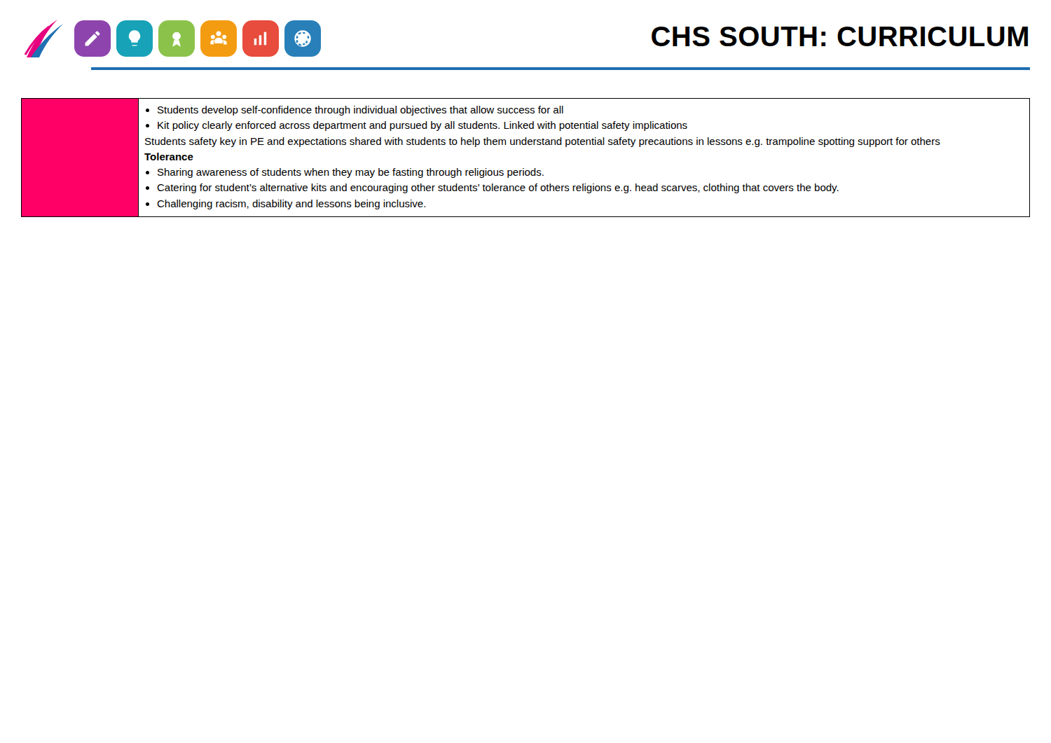CHS SOUTH: CURRICULUM
| | Students develop self-confidence through individual objectives that allow success for all Kit policy clearly enforced across department and pursued by all students. Linked with potential safety implications Students safety key in PE and expectations shared with students to help them understand potential safety precautions in lessons e.g. trampoline spotting support for others Tolerance Sharing awareness of students when they may be fasting through religious periods. Catering for student’s alternative kits and encouraging other students’ tolerance of others religions e.g. head scarves, clothing that covers the body. Challenging racism, disability and lessons being inclusive. |